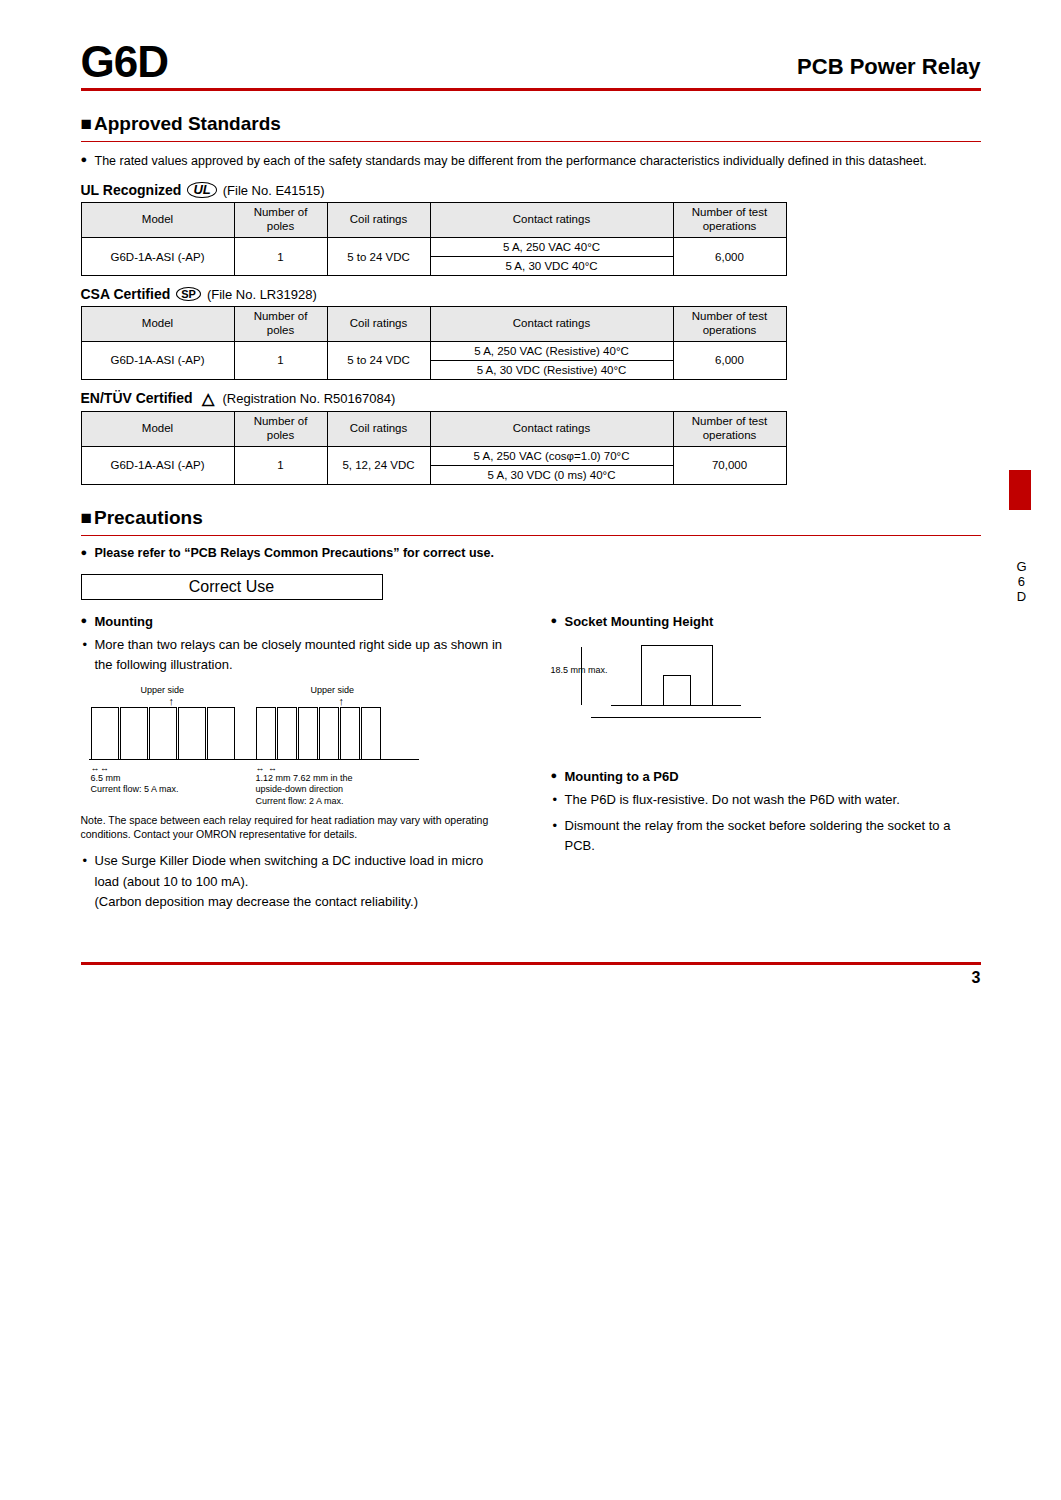G6D
PCB Power Relay
Approved Standards
The rated values approved by each of the safety standards may be different from the performance characteristics individually defined in this datasheet.
UL Recognized UL (File No. E41515)
| Model | Number of poles | Coil ratings | Contact ratings | Number of test operations |
| --- | --- | --- | --- | --- |
| G6D-1A-ASI (-AP) | 1 | 5 to 24 VDC | 5 A, 250 VAC 40°C | 6,000 |
| 5 A, 30 VDC 40°C |
CSA Certified SP (File No. LR31928)
| Model | Number of poles | Coil ratings | Contact ratings | Number of test operations |
| --- | --- | --- | --- | --- |
| G6D-1A-ASI (-AP) | 1 | 5 to 24 VDC | 5 A, 250 VAC (Resistive) 40°C | 6,000 |
| 5 A, 30 VDC (Resistive) 40°C |
EN/TÜV Certified △ (Registration No. R50167084)
| Model | Number of poles | Coil ratings | Contact ratings | Number of test operations |
| --- | --- | --- | --- | --- |
| G6D-1A-ASI (-AP) | 1 | 5, 12, 24 VDC | 5 A, 250 VAC (cosφ=1.0) 70°C | 70,000 |
| 5 A, 30 VDC (0 ms) 40°C |
Precautions
Please refer to “PCB Relays Common Precautions” for correct use.
Correct Use
Mounting
More than two relays can be closely mounted right side up as shown in the following illustration.
Upper side
Upper side
↑
↑
↔ ↔
6.5 mm
Current flow: 5 A max.
↔ ↔
1.12 mm 7.62 mm in the
upside-down direction
Current flow: 2 A max.
Note. The space between each relay required for heat radiation may vary with operating conditions. Contact your OMRON representative for details.
Use Surge Killer Diode when switching a DC inductive load in micro load (about 10 to 100 mA).
(Carbon deposition may decrease the contact reliability.)
Socket Mounting Height
18.5 mm max.
Mounting to a P6D
The P6D is flux-resistive. Do not wash the P6D with water.
Dismount the relay from the socket before soldering the socket to a PCB.
G
6
D
3